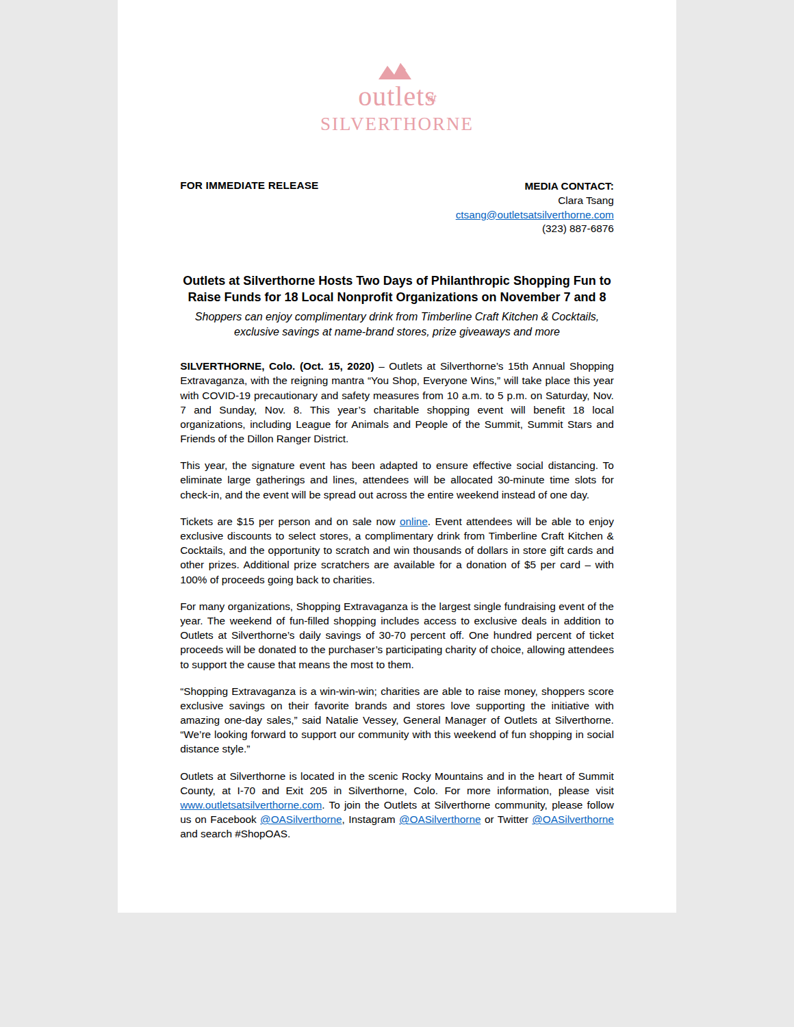outlets at SILVERTHORNE
FOR IMMEDIATE RELEASE
MEDIA CONTACT:
Clara Tsang
ctsang@outletsatsilverthorne.com
(323) 887-6876
Outlets at Silverthorne Hosts Two Days of Philanthropic Shopping Fun to Raise Funds for 18 Local Nonprofit Organizations on November 7 and 8
Shoppers can enjoy complimentary drink from Timberline Craft Kitchen & Cocktails, exclusive savings at name-brand stores, prize giveaways and more
SILVERTHORNE, Colo. (Oct. 15, 2020) – Outlets at Silverthorne’s 15th Annual Shopping Extravaganza, with the reigning mantra “You Shop, Everyone Wins,” will take place this year with COVID-19 precautionary and safety measures from 10 a.m. to 5 p.m. on Saturday, Nov. 7 and Sunday, Nov. 8. This year’s charitable shopping event will benefit 18 local organizations, including League for Animals and People of the Summit, Summit Stars and Friends of the Dillon Ranger District.
This year, the signature event has been adapted to ensure effective social distancing. To eliminate large gatherings and lines, attendees will be allocated 30-minute time slots for check-in, and the event will be spread out across the entire weekend instead of one day.
Tickets are $15 per person and on sale now online. Event attendees will be able to enjoy exclusive discounts to select stores, a complimentary drink from Timberline Craft Kitchen & Cocktails, and the opportunity to scratch and win thousands of dollars in store gift cards and other prizes. Additional prize scratchers are available for a donation of $5 per card – with 100% of proceeds going back to charities.
For many organizations, Shopping Extravaganza is the largest single fundraising event of the year. The weekend of fun-filled shopping includes access to exclusive deals in addition to Outlets at Silverthorne’s daily savings of 30-70 percent off. One hundred percent of ticket proceeds will be donated to the purchaser’s participating charity of choice, allowing attendees to support the cause that means the most to them.
“Shopping Extravaganza is a win-win-win; charities are able to raise money, shoppers score exclusive savings on their favorite brands and stores love supporting the initiative with amazing one-day sales,” said Natalie Vessey, General Manager of Outlets at Silverthorne. “We’re looking forward to support our community with this weekend of fun shopping in social distance style.”
Outlets at Silverthorne is located in the scenic Rocky Mountains and in the heart of Summit County, at I-70 and Exit 205 in Silverthorne, Colo. For more information, please visit www.outletsatsilverthorne.com. To join the Outlets at Silverthorne community, please follow us on Facebook @OASilverthorne, Instagram @OASilverthorne or Twitter @OASilverthorne and search #ShopOAS.